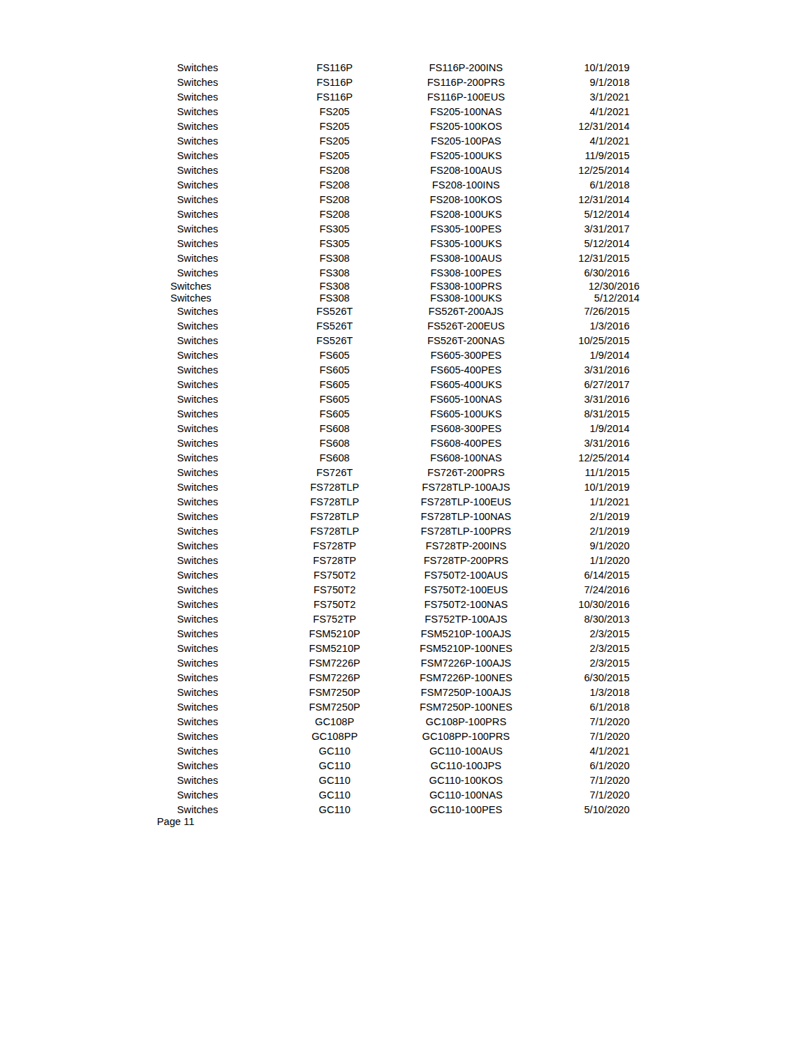| Switches | FS116P | FS116P-200INS | 10/1/2019 |
| Switches | FS116P | FS116P-200PRS | 9/1/2018 |
| Switches | FS116P | FS116P-100EUS | 3/1/2021 |
| Switches | FS205 | FS205-100NAS | 4/1/2021 |
| Switches | FS205 | FS205-100KOS | 12/31/2014 |
| Switches | FS205 | FS205-100PAS | 4/1/2021 |
| Switches | FS205 | FS205-100UKS | 11/9/2015 |
| Switches | FS208 | FS208-100AUS | 12/25/2014 |
| Switches | FS208 | FS208-100INS | 6/1/2018 |
| Switches | FS208 | FS208-100KOS | 12/31/2014 |
| Switches | FS208 | FS208-100UKS | 5/12/2014 |
| Switches | FS305 | FS305-100PES | 3/31/2017 |
| Switches | FS305 | FS305-100UKS | 5/12/2014 |
| Switches | FS308 | FS308-100AUS | 12/31/2015 |
| Switches | FS308 | FS308-100PES | 6/30/2016 |
| Switches | FS308 | FS308-100PRS | 12/30/2016 |
| Switches | FS308 | FS308-100UKS | 5/12/2014 |
| Switches | FS526T | FS526T-200AJS | 7/26/2015 |
| Switches | FS526T | FS526T-200EUS | 1/3/2016 |
| Switches | FS526T | FS526T-200NAS | 10/25/2015 |
| Switches | FS605 | FS605-300PES | 1/9/2014 |
| Switches | FS605 | FS605-400PES | 3/31/2016 |
| Switches | FS605 | FS605-400UKS | 6/27/2017 |
| Switches | FS605 | FS605-100NAS | 3/31/2016 |
| Switches | FS605 | FS605-100UKS | 8/31/2015 |
| Switches | FS608 | FS608-300PES | 1/9/2014 |
| Switches | FS608 | FS608-400PES | 3/31/2016 |
| Switches | FS608 | FS608-100NAS | 12/25/2014 |
| Switches | FS726T | FS726T-200PRS | 11/1/2015 |
| Switches | FS728TLP | FS728TLP-100AJS | 10/1/2019 |
| Switches | FS728TLP | FS728TLP-100EUS | 1/1/2021 |
| Switches | FS728TLP | FS728TLP-100NAS | 2/1/2019 |
| Switches | FS728TLP | FS728TLP-100PRS | 2/1/2019 |
| Switches | FS728TP | FS728TP-200INS | 9/1/2020 |
| Switches | FS728TP | FS728TP-200PRS | 1/1/2020 |
| Switches | FS750T2 | FS750T2-100AUS | 6/14/2015 |
| Switches | FS750T2 | FS750T2-100EUS | 7/24/2016 |
| Switches | FS750T2 | FS750T2-100NAS | 10/30/2016 |
| Switches | FS752TP | FS752TP-100AJS | 8/30/2013 |
| Switches | FSM5210P | FSM5210P-100AJS | 2/3/2015 |
| Switches | FSM5210P | FSM5210P-100NES | 2/3/2015 |
| Switches | FSM7226P | FSM7226P-100AJS | 2/3/2015 |
| Switches | FSM7226P | FSM7226P-100NES | 6/30/2015 |
| Switches | FSM7250P | FSM7250P-100AJS | 1/3/2018 |
| Switches | FSM7250P | FSM7250P-100NES | 6/1/2018 |
| Switches | GC108P | GC108P-100PRS | 7/1/2020 |
| Switches | GC108PP | GC108PP-100PRS | 7/1/2020 |
| Switches | GC110 | GC110-100AUS | 4/1/2021 |
| Switches | GC110 | GC110-100JPS | 6/1/2020 |
| Switches | GC110 | GC110-100KOS | 7/1/2020 |
| Switches | GC110 | GC110-100NAS | 7/1/2020 |
| Switches | GC110 | GC110-100PES | 5/10/2020 |
Page 11